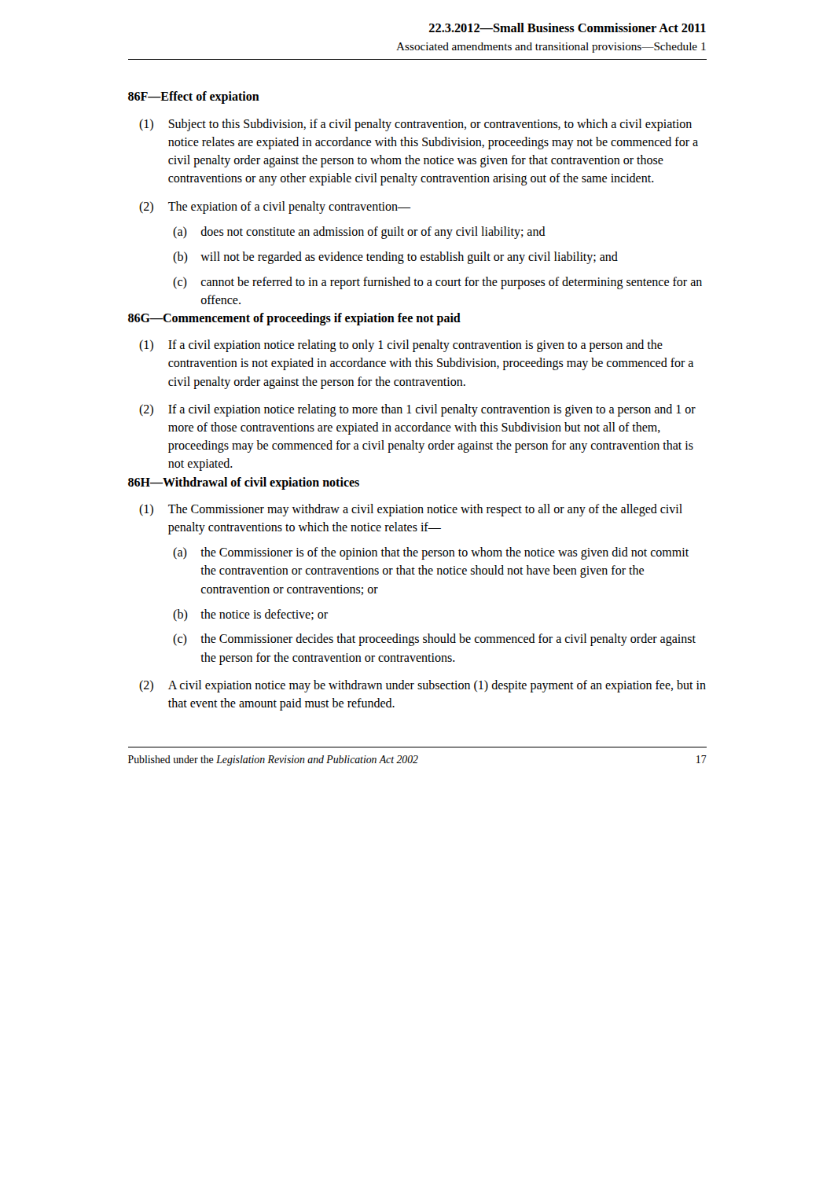22.3.2012—Small Business Commissioner Act 2011
Associated amendments and transitional provisions—Schedule 1
86F—Effect of expiation
(1) Subject to this Subdivision, if a civil penalty contravention, or contraventions, to which a civil expiation notice relates are expiated in accordance with this Subdivision, proceedings may not be commenced for a civil penalty order against the person to whom the notice was given for that contravention or those contraventions or any other expiable civil penalty contravention arising out of the same incident.
(2) The expiation of a civil penalty contravention—
(a) does not constitute an admission of guilt or of any civil liability; and
(b) will not be regarded as evidence tending to establish guilt or any civil liability; and
(c) cannot be referred to in a report furnished to a court for the purposes of determining sentence for an offence.
86G—Commencement of proceedings if expiation fee not paid
(1) If a civil expiation notice relating to only 1 civil penalty contravention is given to a person and the contravention is not expiated in accordance with this Subdivision, proceedings may be commenced for a civil penalty order against the person for the contravention.
(2) If a civil expiation notice relating to more than 1 civil penalty contravention is given to a person and 1 or more of those contraventions are expiated in accordance with this Subdivision but not all of them, proceedings may be commenced for a civil penalty order against the person for any contravention that is not expiated.
86H—Withdrawal of civil expiation notices
(1) The Commissioner may withdraw a civil expiation notice with respect to all or any of the alleged civil penalty contraventions to which the notice relates if—
(a) the Commissioner is of the opinion that the person to whom the notice was given did not commit the contravention or contraventions or that the notice should not have been given for the contravention or contraventions; or
(b) the notice is defective; or
(c) the Commissioner decides that proceedings should be commenced for a civil penalty order against the person for the contravention or contraventions.
(2) A civil expiation notice may be withdrawn under subsection (1) despite payment of an expiation fee, but in that event the amount paid must be refunded.
Published under the Legislation Revision and Publication Act 2002 17